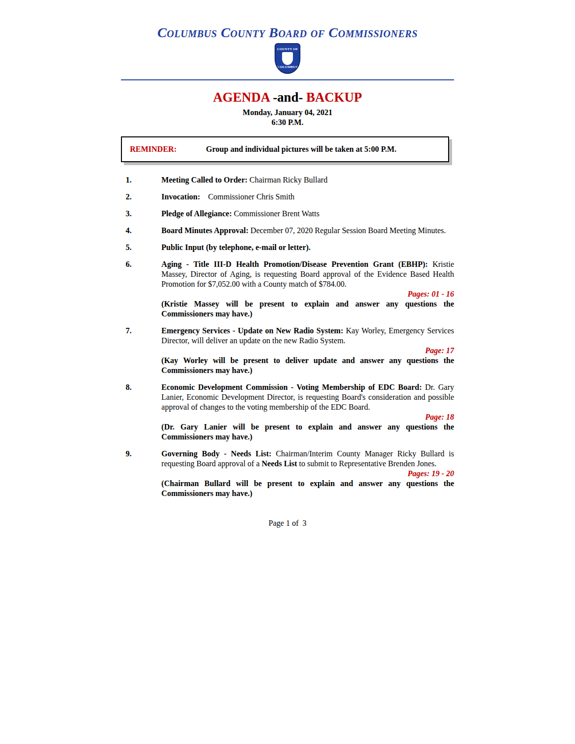Columbus County Board of Commissioners
COUNTY OF COLUMBUS
AGENDA -and- BACKUP
Monday, January 04, 2021
6:30 P.M.
REMINDER: Group and individual pictures will be taken at 5:00 P.M.
Meeting Called to Order: Chairman Ricky Bullard
Invocation: Commissioner Chris Smith
Pledge of Allegiance: Commissioner Brent Watts
Board Minutes Approval: December 07, 2020 Regular Session Board Meeting Minutes.
Public Input (by telephone, e-mail or letter).
Aging - Title III-D Health Promotion/Disease Prevention Grant (EBHP): Kristie Massey, Director of Aging, is requesting Board approval of the Evidence Based Health Promotion for $7,052.00 with a County match of $784.00. Pages: 01 - 16 (Kristie Massey will be present to explain and answer any questions the Commissioners may have.)
Emergency Services - Update on New Radio System: Kay Worley, Emergency Services Director, will deliver an update on the new Radio System. Page: 17 (Kay Worley will be present to deliver update and answer any questions the Commissioners may have.)
Economic Development Commission - Voting Membership of EDC Board: Dr. Gary Lanier, Economic Development Director, is requesting Board's consideration and possible approval of changes to the voting membership of the EDC Board. Page: 18 (Dr. Gary Lanier will be present to explain and answer any questions the Commissioners may have.)
Governing Body - Needs List: Chairman/Interim County Manager Ricky Bullard is requesting Board approval of a Needs List to submit to Representative Brenden Jones. Pages: 19 - 20 (Chairman Bullard will be present to explain and answer any questions the Commissioners may have.)
Page 1 of 3